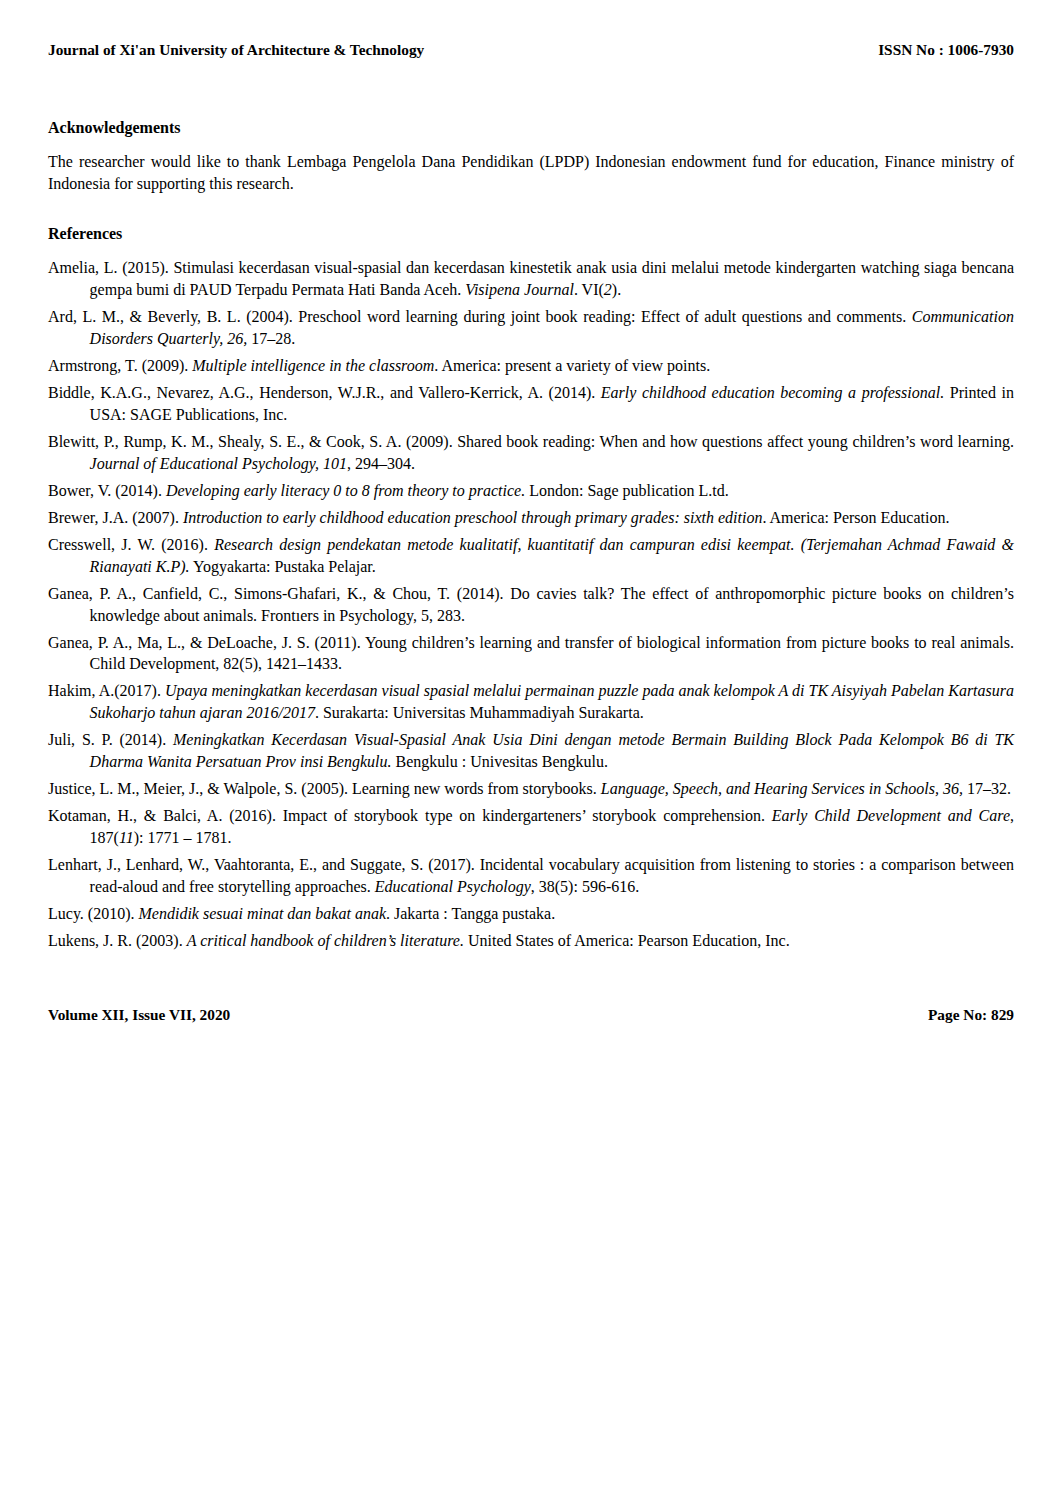Journal of Xi'an University of Architecture & Technology ISSN No : 1006-7930
Acknowledgements
The researcher would like to thank Lembaga Pengelola Dana Pendidikan (LPDP) Indonesian endowment fund for education, Finance ministry of Indonesia for supporting this research.
References
Amelia, L. (2015). Stimulasi kecerdasan visual-spasial dan kecerdasan kinestetik anak usia dini melalui metode kindergarten watching siaga bencana gempa bumi di PAUD Terpadu Permata Hati Banda Aceh. Visipena Journal. VI(2).
Ard, L. M., & Beverly, B. L. (2004). Preschool word learning during joint book reading: Effect of adult questions and comments. Communication Disorders Quarterly, 26, 17–28.
Armstrong, T. (2009). Multiple intelligence in the classroom. America: present a variety of view points.
Biddle, K.A.G., Nevarez, A.G., Henderson, W.J.R., and Vallero-Kerrick, A. (2014). Early childhood education becoming a professional. Printed in USA: SAGE Publications, Inc.
Blewitt, P., Rump, K. M., Shealy, S. E., & Cook, S. A. (2009). Shared book reading: When and how questions affect young children’s word learning. Journal of Educational Psychology, 101, 294–304.
Bower, V. (2014). Developing early literacy 0 to 8 from theory to practice. London: Sage publication L.td.
Brewer, J.A. (2007). Introduction to early childhood education preschool through primary grades: sixth edition. America: Person Education.
Cresswell, J. W. (2016). Research design pendekatan metode kualitatif, kuantitatif dan campuran edisi keempat. (Terjemahan Achmad Fawaid & Rianayati K.P). Yogyakarta: Pustaka Pelajar.
Ganea, P. A., Canfield, C., Simons-Ghafari, K., & Chou, T. (2014). Do cavies talk? The effect of anthropomorphic picture books on children’s knowledge about animals. Frontıers in Psychology, 5, 283.
Ganea, P. A., Ma, L., & DeLoache, J. S. (2011). Young children’s learning and transfer of biological information from picture books to real animals. Child Development, 82(5), 1421–1433.
Hakim, A.(2017). Upaya meningkatkan kecerdasan visual spasial melalui permainan puzzle pada anak kelompok A di TK Aisyiyah Pabelan Kartasura Sukoharjo tahun ajaran 2016/2017. Surakarta: Universitas Muhammadiyah Surakarta.
Juli, S. P. (2014). Meningkatkan Kecerdasan Visual-Spasial Anak Usia Dini dengan metode Bermain Building Block Pada Kelompok B6 di TK Dharma Wanita Persatuan Prov insi Bengkulu. Bengkulu : Univesitas Bengkulu.
Justice, L. M., Meier, J., & Walpole, S. (2005). Learning new words from storybooks. Language, Speech, and Hearing Services in Schools, 36, 17–32.
Kotaman, H., & Balci, A. (2016). Impact of storybook type on kindergarteners’ storybook comprehension. Early Child Development and Care, 187(11): 1771 – 1781.
Lenhart, J., Lenhard, W., Vaahtoranta, E., and Suggate, S. (2017). Incidental vocabulary acquisition from listening to stories : a comparison between read-aloud and free storytelling approaches. Educational Psychology, 38(5): 596-616.
Lucy. (2010). Mendidik sesuai minat dan bakat anak. Jakarta : Tangga pustaka.
Lukens, J. R. (2003). A critical handbook of children’s literature. United States of America: Pearson Education, Inc.
Volume XII, Issue VII, 2020 Page No: 829